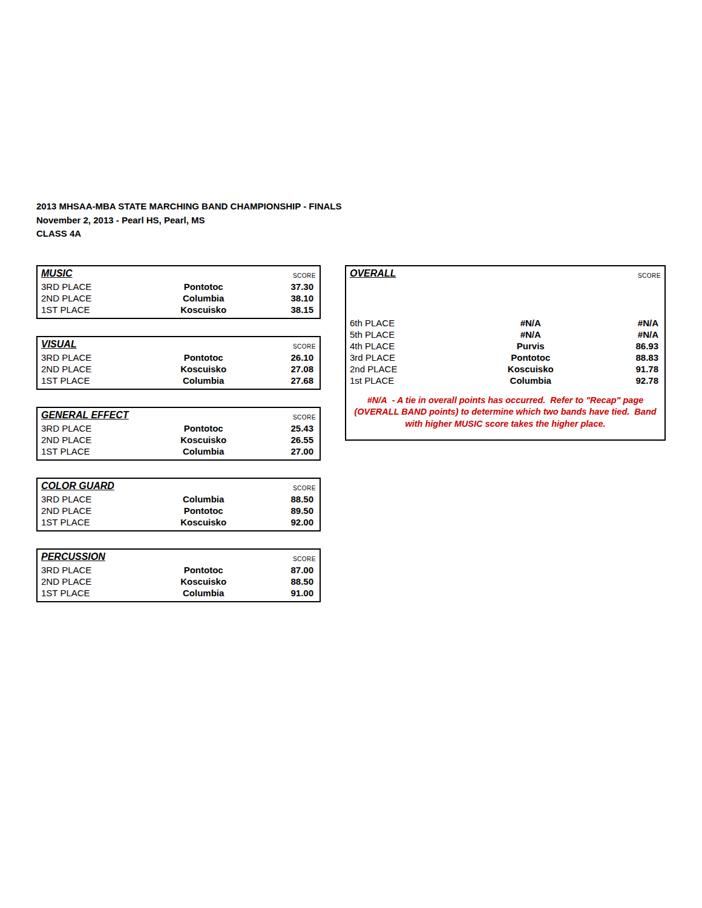2013 MHSAA-MBA STATE MARCHING BAND CHAMPIONSHIP - FINALS
November 2, 2013 - Pearl HS, Pearl, MS
CLASS 4A
| MUSIC | SCORE |
| 3RD PLACE | Pontotoc | 37.30 |
| 2ND PLACE | Columbia | 38.10 |
| 1ST PLACE | Koscuisko | 38.15 |
| VISUAL | SCORE |
| 3RD PLACE | Pontotoc | 26.10 |
| 2ND PLACE | Koscuisko | 27.08 |
| 1ST PLACE | Columbia | 27.68 |
| GENERAL EFFECT | SCORE |
| 3RD PLACE | Pontotoc | 25.43 |
| 2ND PLACE | Koscuisko | 26.55 |
| 1ST PLACE | Columbia | 27.00 |
| COLOR GUARD | SCORE |
| 3RD PLACE | Columbia | 88.50 |
| 2ND PLACE | Pontotoc | 89.50 |
| 1ST PLACE | Koscuisko | 92.00 |
| PERCUSSION | SCORE |
| 3RD PLACE | Pontotoc | 87.00 |
| 2ND PLACE | Koscuisko | 88.50 |
| 1ST PLACE | Columbia | 91.00 |
| OVERALL | SCORE |
| 6th PLACE | #N/A | #N/A |
| 5th PLACE | #N/A | #N/A |
| 4th PLACE | Purvis | 86.93 |
| 3rd PLACE | Pontotoc | 88.83 |
| 2nd PLACE | Koscuisko | 91.78 |
| 1st PLACE | Columbia | 92.78 |
#N/A - A tie in overall points has occurred. Refer to "Recap" page (OVERALL BAND points) to determine which two bands have tied. Band with higher MUSIC score takes the higher place.